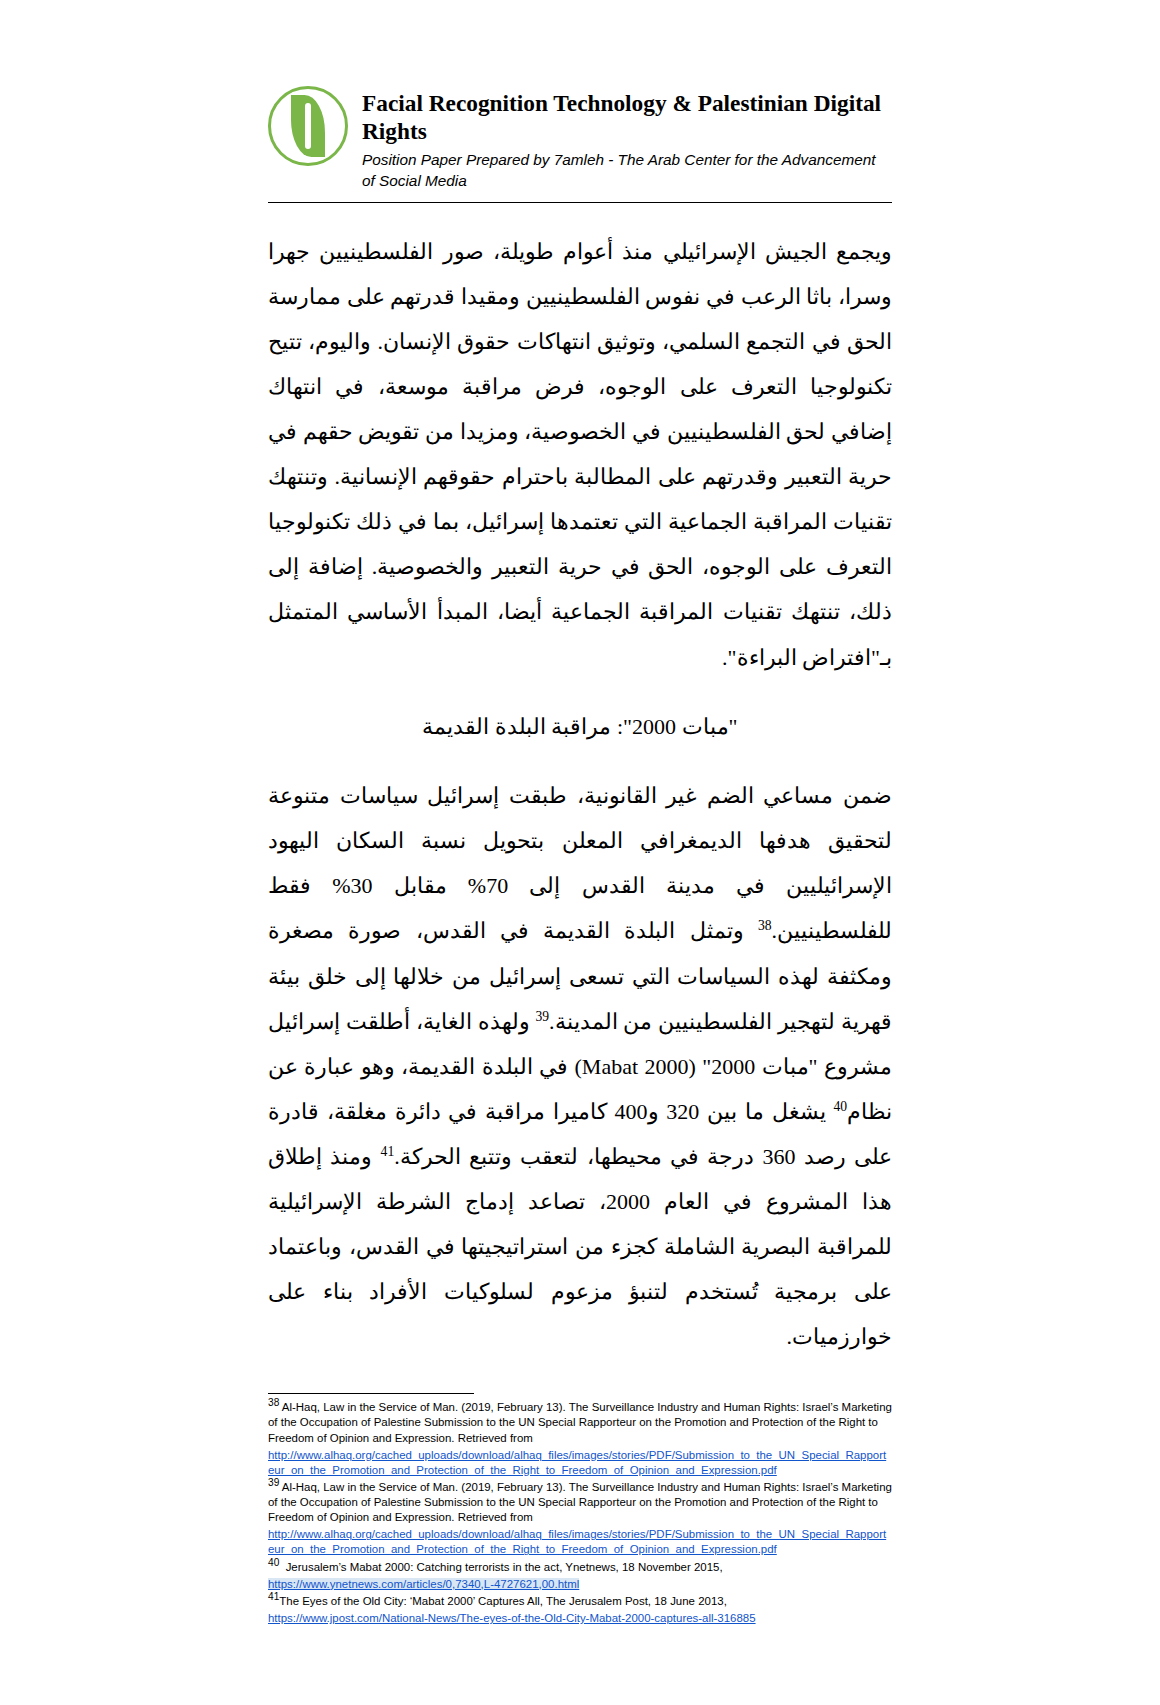Facial Recognition Technology & Palestinian Digital Rights
Position Paper Prepared by 7amleh - The Arab Center for the Advancement of Social Media
ويجمع الجيش الإسرائيلي منذ أعوام طويلة، صور الفلسطينيين جهرا وسرا، باثا الرعب في نفوس الفلسطينيين ومقيدا قدرتهم على ممارسة الحق في التجمع السلمي، وتوثيق انتهاكات حقوق الإنسان. واليوم، تتيح تكنولوجيا التعرف على الوجوه، فرض مراقبة موسعة، في انتهاك إضافي لحق الفلسطينيين في الخصوصية، ومزيدا من تقويض حقهم في حرية التعبير وقدرتهم على المطالبة باحترام حقوقهم الإنسانية. وتنتهك تقنيات المراقبة الجماعية التي تعتمدها إسرائيل، بما في ذلك تكنولوجيا التعرف على الوجوه، الحق في حرية التعبير والخصوصية. إضافة إلى ذلك، تنتهك تقنيات المراقبة الجماعية أيضا، المبدأ الأساسي المتمثل بـ"افتراض البراءة".
"مبات 2000": مراقبة البلدة القديمة
ضمن مساعي الضم غير القانونية، طبقت إسرائيل سياسات متنوعة لتحقيق هدفها الديمغرافي المعلن بتحويل نسبة السكان اليهود الإسرائيليين في مدينة القدس إلى 70% مقابل 30% فقط للفلسطينيين.38 وتمثل البلدة القديمة في القدس، صورة مصغرة ومكثفة لهذه السياسات التي تسعى إسرائيل من خلالها إلى خلق بيئة قهرية لتهجير الفلسطينيين من المدينة.39 ولهذه الغاية، أطلقت إسرائيل مشروع "مبات 2000" (Mabat 2000) في البلدة القديمة، وهو عبارة عن نظام40 يشغل ما بين 320 و400 كاميرا مراقبة في دائرة مغلقة، قادرة على رصد 360 درجة في محيطها، لتعقب وتتبع الحركة.41 ومنذ إطلاق هذا المشروع في العام 2000، تصاعد إدماج الشرطة الإسرائيلية للمراقبة البصرية الشاملة كجزء من استراتيجيتها في القدس، وباعتماد على برمجية تُستخدم لتنبؤ مزعوم لسلوكيات الأفراد بناء على خوارزميات.
38 Al-Haq, Law in the Service of Man. (2019, February 13). The Surveillance Industry and Human Rights: Israel’s Marketing of the Occupation of Palestine Submission to the UN Special Rapporteur on the Promotion and Protection of the Right to Freedom of Opinion and Expression. Retrieved from
http://www.alhaq.org/cached_uploads/download/alhaq_files/images/stories/PDF/Submission_to_the_UN_Special_Rapporteur_on_the_Promotion_and_Protection_of_the_Right_to_Freedom_of_Opinion_and_Expression.pdf
39 Al-Haq, Law in the Service of Man. (2019, February 13). The Surveillance Industry and Human Rights: Israel’s Marketing of the Occupation of Palestine Submission to the UN Special Rapporteur on the Promotion and Protection of the Right to Freedom of Opinion and Expression. Retrieved from
http://www.alhaq.org/cached_uploads/download/alhaq_files/images/stories/PDF/Submission_to_the_UN_Special_Rapporteur_on_the_Promotion_and_Protection_of_the_Right_to_Freedom_of_Opinion_and_Expression.pdf
40 Jerusalem’s Mabat 2000: Catching terrorists in the act, Ynetnews, 18 November 2015,
https://www.ynetnews.com/articles/0,7340,L-4727621,00.html
41 The Eyes of the Old City: ‘Mabat 2000’ Captures All, The Jerusalem Post, 18 June 2013,
https://www.jpost.com/National-News/The-eyes-of-the-Old-City-Mabat-2000-captures-all-316885